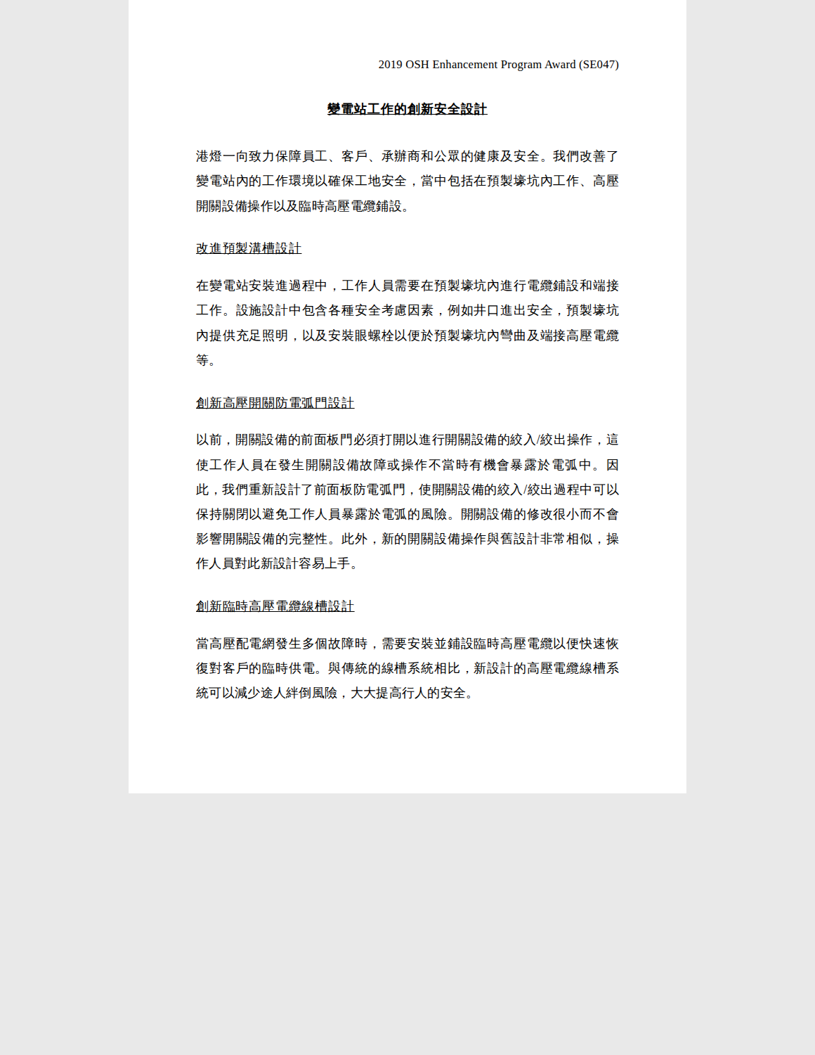2019 OSH Enhancement Program Award (SE047)
變電站工作的創新安全設計
港燈一向致力保障員工、客戶、承辦商和公眾的健康及安全。我們改善了變電站內的工作環境以確保工地安全，當中包括在預製壕坑內工作、高壓開關設備操作以及臨時高壓電纜鋪設。
改進預製溝槽設計
在變電站安裝進過程中，工作人員需要在預製壕坑內進行電纜鋪設和端接工作。設施設計中包含各種安全考慮因素，例如井口進出安全，預製壕坑內提供充足照明，以及安裝眼螺栓以便於預製壕坑內彎曲及端接高壓電纜等。
創新高壓開關防電弧門設計
以前，開關設備的前面板門必須打開以進行開關設備的絞入/絞出操作，這使工作人員在發生開關設備故障或操作不當時有機會暴露於電弧中。因此，我們重新設計了前面板防電弧門，使開關設備的絞入/絞出過程中可以保持關閉以避免工作人員暴露於電弧的風險。開關設備的修改很小而不會影響開關設備的完整性。此外，新的開關設備操作與舊設計非常相似，操作人員對此新設計容易上手。
創新臨時高壓電纜線槽設計
當高壓配電網發生多個故障時，需要安裝並鋪設臨時高壓電纜以便快速恢復對客戶的臨時供電。與傳統的線槽系統相比，新設計的高壓電纜線槽系統可以減少途人絆倒風險，大大提高行人的安全。